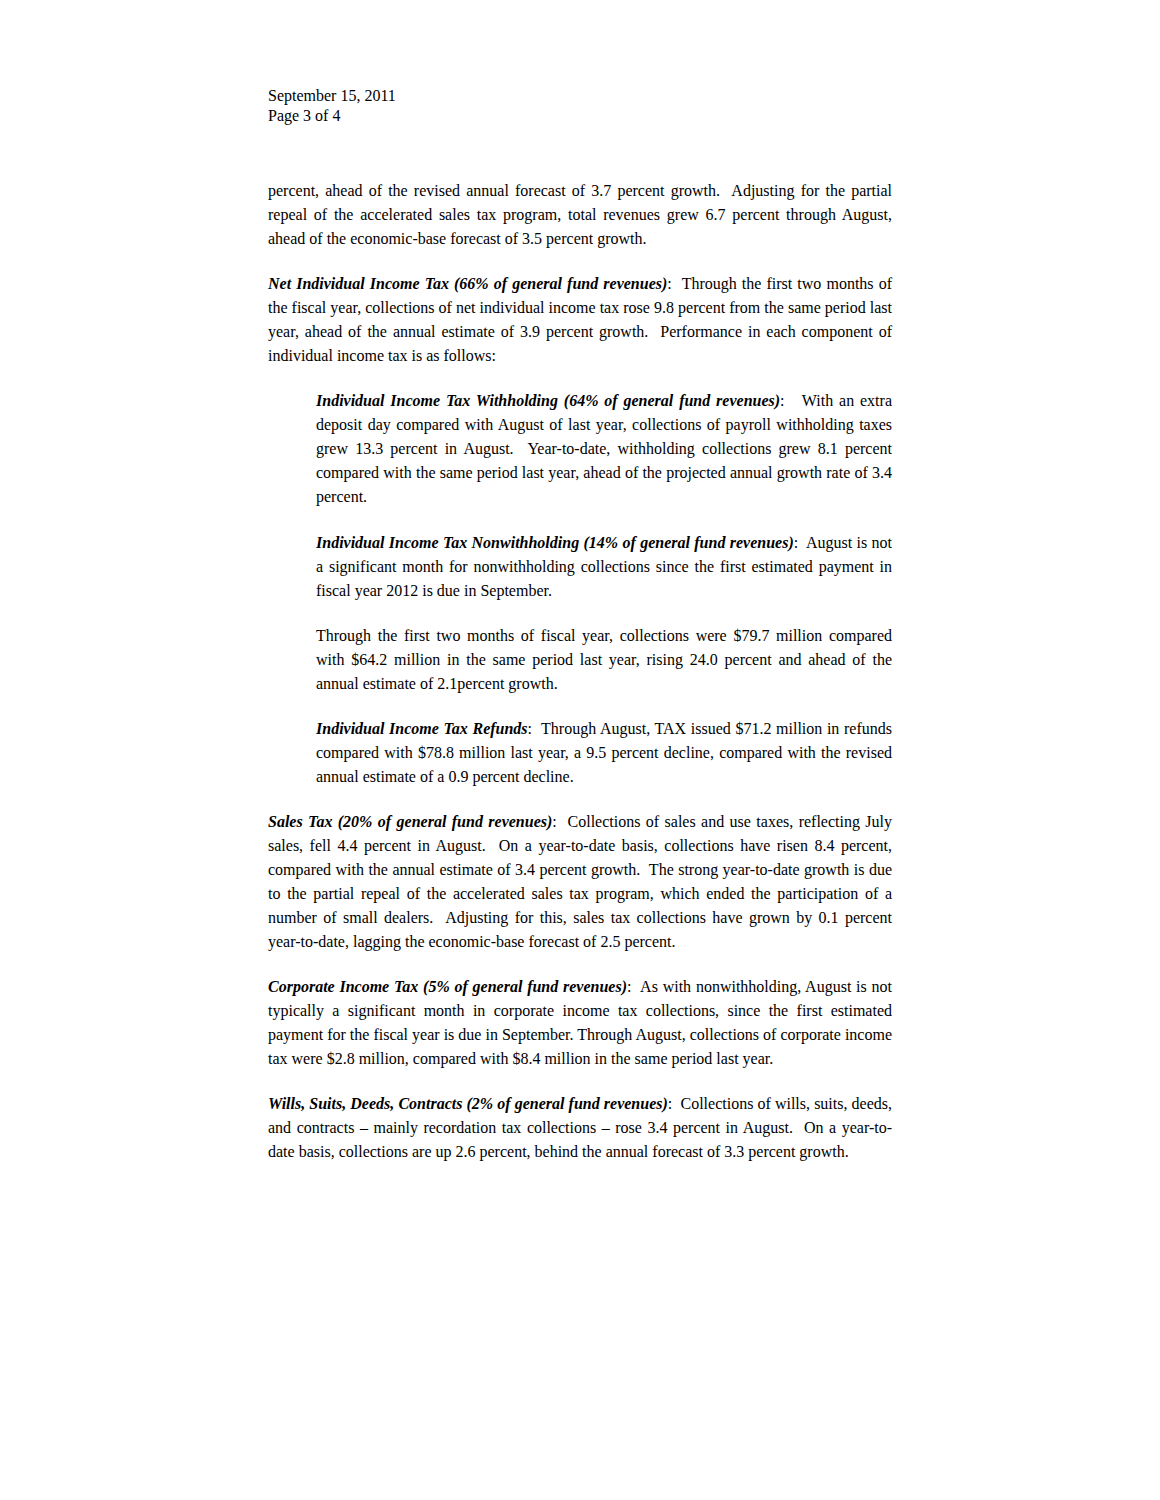September 15, 2011
Page 3 of 4
percent, ahead of the revised annual forecast of 3.7 percent growth. Adjusting for the partial repeal of the accelerated sales tax program, total revenues grew 6.7 percent through August, ahead of the economic-base forecast of 3.5 percent growth.
Net Individual Income Tax (66% of general fund revenues): Through the first two months of the fiscal year, collections of net individual income tax rose 9.8 percent from the same period last year, ahead of the annual estimate of 3.9 percent growth. Performance in each component of individual income tax is as follows:
Individual Income Tax Withholding (64% of general fund revenues): With an extra deposit day compared with August of last year, collections of payroll withholding taxes grew 13.3 percent in August. Year-to-date, withholding collections grew 8.1 percent compared with the same period last year, ahead of the projected annual growth rate of 3.4 percent.
Individual Income Tax Nonwithholding (14% of general fund revenues): August is not a significant month for nonwithholding collections since the first estimated payment in fiscal year 2012 is due in September.
Through the first two months of fiscal year, collections were $79.7 million compared with $64.2 million in the same period last year, rising 24.0 percent and ahead of the annual estimate of 2.1percent growth.
Individual Income Tax Refunds: Through August, TAX issued $71.2 million in refunds compared with $78.8 million last year, a 9.5 percent decline, compared with the revised annual estimate of a 0.9 percent decline.
Sales Tax (20% of general fund revenues): Collections of sales and use taxes, reflecting July sales, fell 4.4 percent in August. On a year-to-date basis, collections have risen 8.4 percent, compared with the annual estimate of 3.4 percent growth. The strong year-to-date growth is due to the partial repeal of the accelerated sales tax program, which ended the participation of a number of small dealers. Adjusting for this, sales tax collections have grown by 0.1 percent year-to-date, lagging the economic-base forecast of 2.5 percent.
Corporate Income Tax (5% of general fund revenues): As with nonwithholding, August is not typically a significant month in corporate income tax collections, since the first estimated payment for the fiscal year is due in September. Through August, collections of corporate income tax were $2.8 million, compared with $8.4 million in the same period last year.
Wills, Suits, Deeds, Contracts (2% of general fund revenues): Collections of wills, suits, deeds, and contracts – mainly recordation tax collections – rose 3.4 percent in August. On a year-to-date basis, collections are up 2.6 percent, behind the annual forecast of 3.3 percent growth.